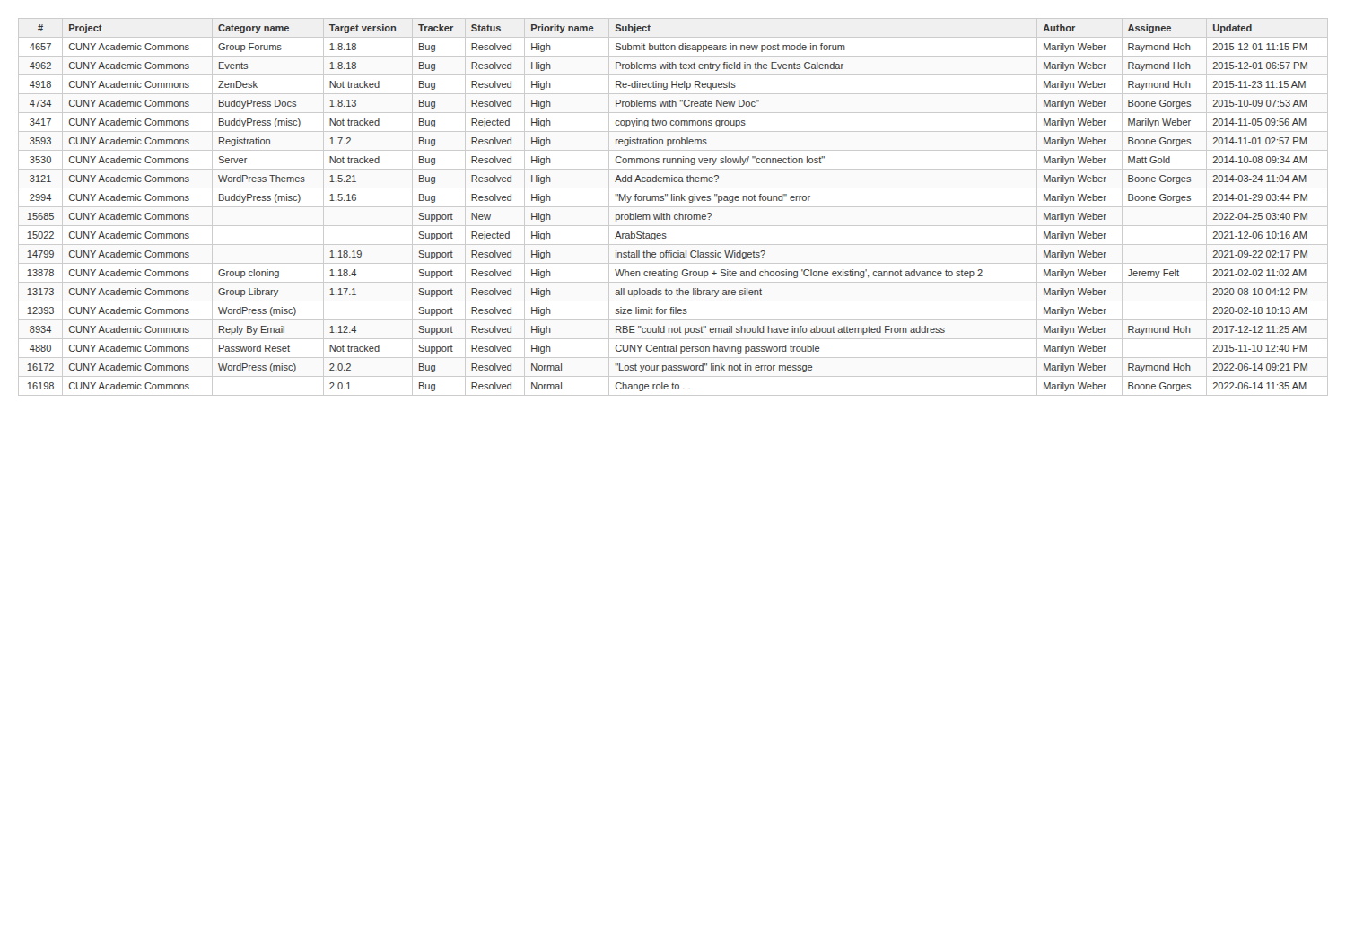| # | Project | Category name | Target version | Tracker | Status | Priority name | Subject | Author | Assignee | Updated |
| --- | --- | --- | --- | --- | --- | --- | --- | --- | --- | --- |
| 4657 | CUNY Academic Commons | Group Forums | 1.8.18 | Bug | Resolved | High | Submit button disappears in new post mode in forum | Marilyn Weber | Raymond Hoh | 2015-12-01 11:15 PM |
| 4962 | CUNY Academic Commons | Events | 1.8.18 | Bug | Resolved | High | Problems with text entry field in the Events Calendar | Marilyn Weber | Raymond Hoh | 2015-12-01 06:57 PM |
| 4918 | CUNY Academic Commons | ZenDesk | Not tracked | Bug | Resolved | High | Re-directing Help Requests | Marilyn Weber | Raymond Hoh | 2015-11-23 11:15 AM |
| 4734 | CUNY Academic Commons | BuddyPress Docs | 1.8.13 | Bug | Resolved | High | Problems with "Create New Doc" | Marilyn Weber | Boone Gorges | 2015-10-09 07:53 AM |
| 3417 | CUNY Academic Commons | BuddyPress (misc) | Not tracked | Bug | Rejected | High | copying two commons groups | Marilyn Weber | Marilyn Weber | 2014-11-05 09:56 AM |
| 3593 | CUNY Academic Commons | Registration | 1.7.2 | Bug | Resolved | High | registration problems | Marilyn Weber | Boone Gorges | 2014-11-01 02:57 PM |
| 3530 | CUNY Academic Commons | Server | Not tracked | Bug | Resolved | High | Commons running very slowly/ "connection lost" | Marilyn Weber | Matt Gold | 2014-10-08 09:34 AM |
| 3121 | CUNY Academic Commons | WordPress Themes | 1.5.21 | Bug | Resolved | High | Add Academica theme? | Marilyn Weber | Boone Gorges | 2014-03-24 11:04 AM |
| 2994 | CUNY Academic Commons | BuddyPress (misc) | 1.5.16 | Bug | Resolved | High | "My forums" link gives "page not found" error | Marilyn Weber | Boone Gorges | 2014-01-29 03:44 PM |
| 15685 | CUNY Academic Commons | | | Support | New | High | problem with chrome? | Marilyn Weber | | 2022-04-25 03:40 PM |
| 15022 | CUNY Academic Commons | | | Support | Rejected | High | ArabStages | Marilyn Weber | | 2021-12-06 10:16 AM |
| 14799 | CUNY Academic Commons | | 1.18.19 | Support | Resolved | High | install the official Classic Widgets? | Marilyn Weber | | 2021-09-22 02:17 PM |
| 13878 | CUNY Academic Commons | Group cloning | 1.18.4 | Support | Resolved | High | When creating Group + Site and choosing 'Clone existing', cannot advance to step 2 | Marilyn Weber | Jeremy Felt | 2021-02-02 11:02 AM |
| 13173 | CUNY Academic Commons | Group Library | 1.17.1 | Support | Resolved | High | all uploads to the library are silent | Marilyn Weber | | 2020-08-10 04:12 PM |
| 12393 | CUNY Academic Commons | WordPress (misc) | | Support | Resolved | High | size limit for files | Marilyn Weber | | 2020-02-18 10:13 AM |
| 8934 | CUNY Academic Commons | Reply By Email | 1.12.4 | Support | Resolved | High | RBE "could not post" email should have info about attempted From address | Marilyn Weber | Raymond Hoh | 2017-12-12 11:25 AM |
| 4880 | CUNY Academic Commons | Password Reset | Not tracked | Support | Resolved | High | CUNY Central person having password trouble | Marilyn Weber | | 2015-11-10 12:40 PM |
| 16172 | CUNY Academic Commons | WordPress (misc) | 2.0.2 | Bug | Resolved | Normal | "Lost your password" link not in error messge | Marilyn Weber | Raymond Hoh | 2022-06-14 09:21 PM |
| 16198 | CUNY Academic Commons | | 2.0.1 | Bug | Resolved | Normal | Change role to . . | Marilyn Weber | Boone Gorges | 2022-06-14 11:35 AM |